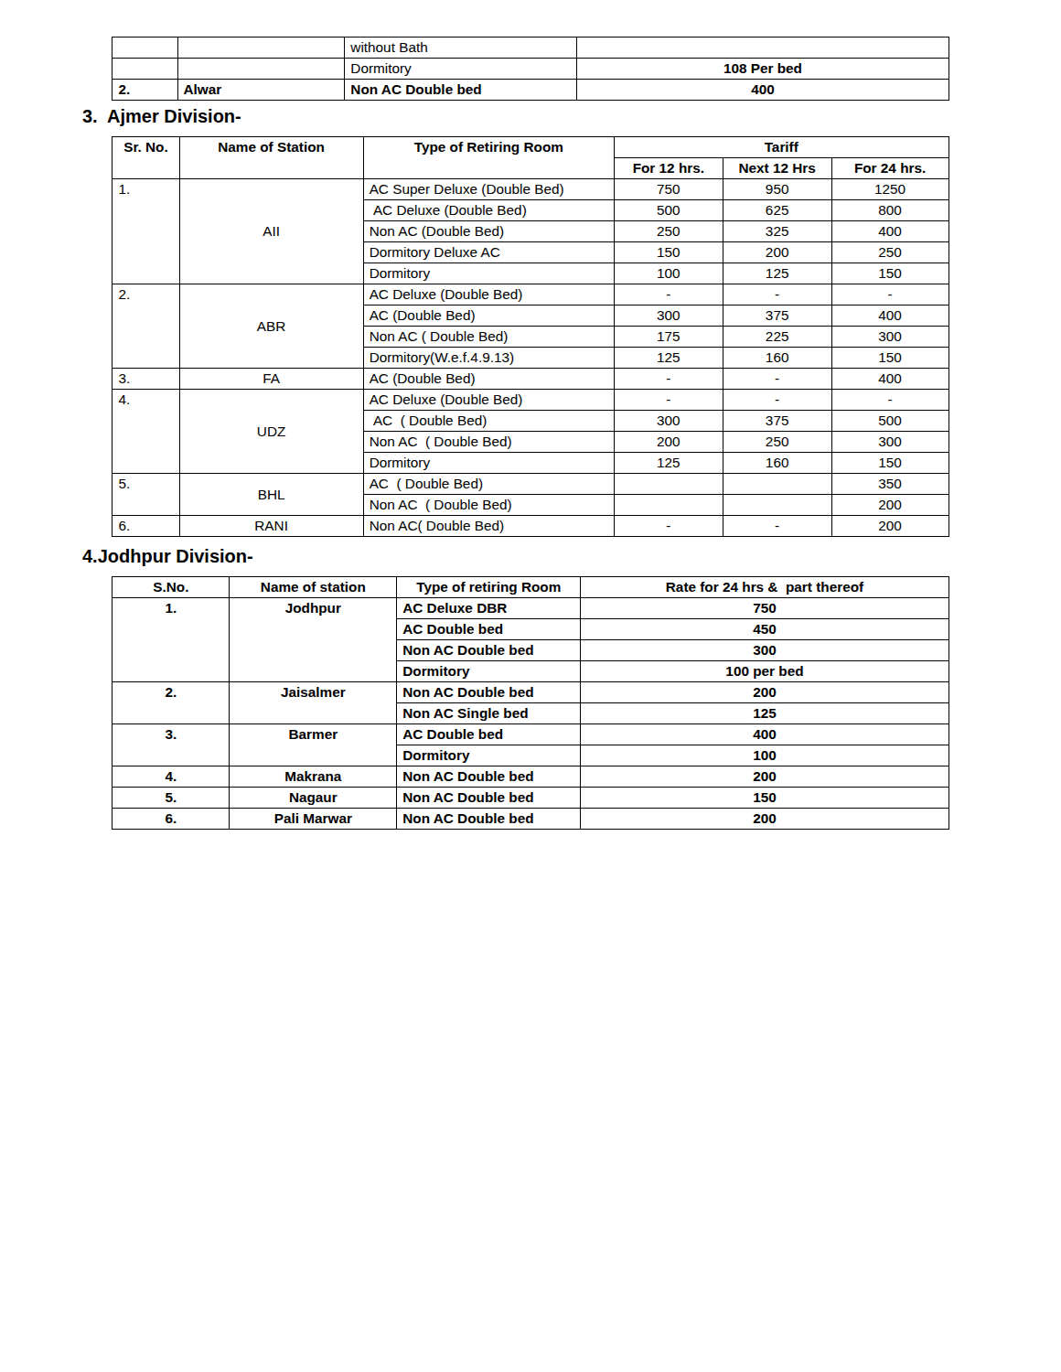| | | without Bath | |
| | | Dormitory | 108 Per bed |
| 2. | Alwar | Non AC Double bed | 400 |
3. Ajmer Division-
| Sr. No. | Name of Station | Type of Retiring Room | Tariff |
| For 12 hrs. | Next 12 Hrs | For 24 hrs. |
| 1. | AII | AC Super Deluxe (Double Bed) | 750 | 950 | 1250 |
| AC Deluxe (Double Bed) | 500 | 625 | 800 |
| Non AC (Double Bed) | 250 | 325 | 400 |
| Dormitory Deluxe AC | 150 | 200 | 250 |
| Dormitory | 100 | 125 | 150 |
| 2. | ABR | AC Deluxe (Double Bed) | - | - | - |
| AC (Double Bed) | 300 | 375 | 400 |
| Non AC ( Double Bed) | 175 | 225 | 300 |
| Dormitory(W.e.f.4.9.13) | 125 | 160 | 150 |
| 3. | FA | AC (Double Bed) | - | - | 400 |
| 4. | UDZ | AC Deluxe (Double Bed) | - | - | - |
| AC ( Double Bed) | 300 | 375 | 500 |
| Non AC ( Double Bed) | 200 | 250 | 300 |
| Dormitory | 125 | 160 | 150 |
| 5. | BHL | AC ( Double Bed) | | | 350 |
| Non AC ( Double Bed) | | | 200 |
| 6. | RANI | Non AC( Double Bed) | - | - | 200 |
4.Jodhpur Division-
| S.No. | Name of station | Type of retiring Room | Rate for 24 hrs & part thereof |
| 1. | Jodhpur | AC Deluxe DBR | 750 |
| AC Double bed | 450 |
| Non AC Double bed | 300 |
| Dormitory | 100 per bed |
| 2. | Jaisalmer | Non AC Double bed | 200 |
| Non AC Single bed | 125 |
| 3. | Barmer | AC Double bed | 400 |
| Dormitory | 100 |
| 4. | Makrana | Non AC Double bed | 200 |
| 5. | Nagaur | Non AC Double bed | 150 |
| 6. | Pali Marwar | Non AC Double bed | 200 |